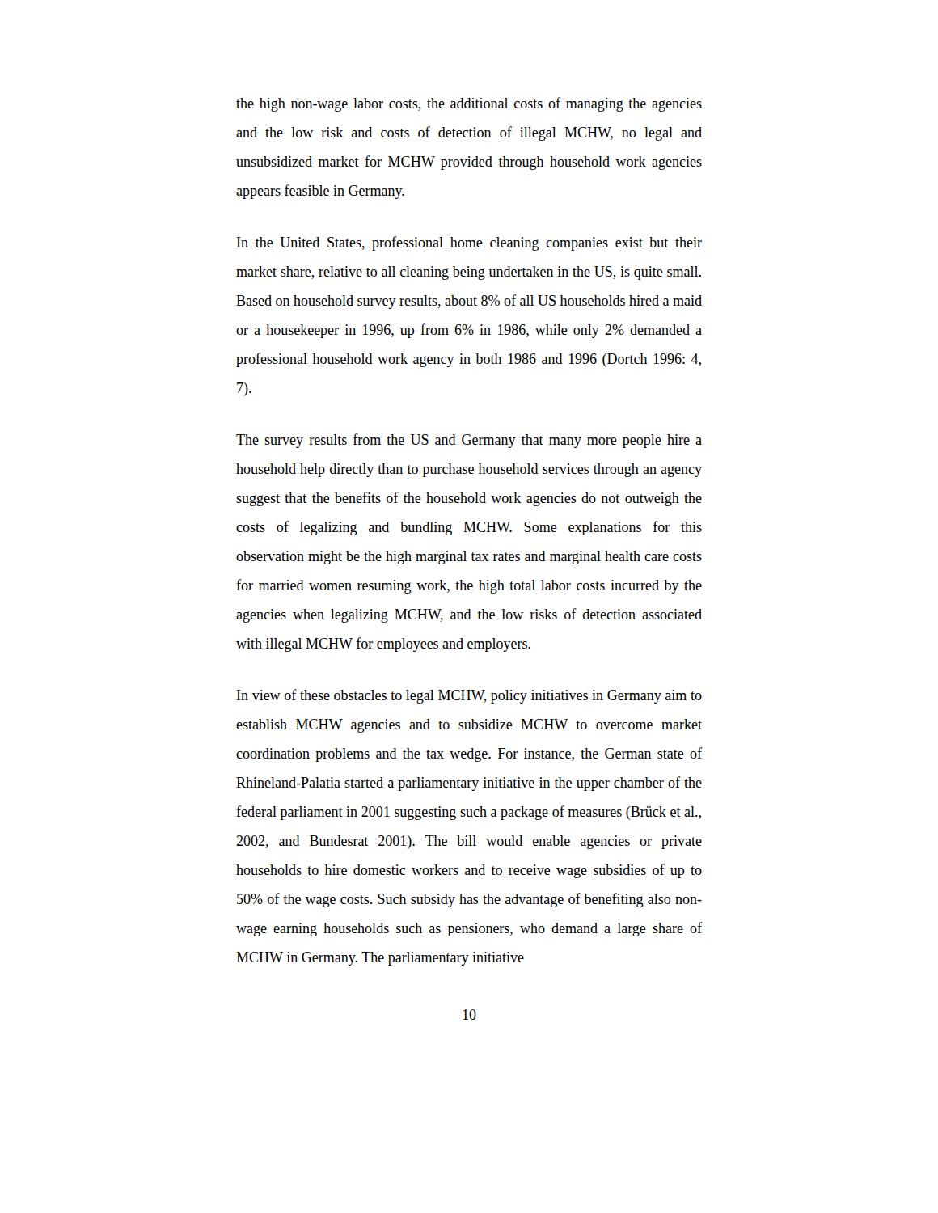the high non-wage labor costs, the additional costs of managing the agencies and the low risk and costs of detection of illegal MCHW, no legal and unsubsidized market for MCHW provided through household work agencies appears feasible in Germany.
In the United States, professional home cleaning companies exist but their market share, relative to all cleaning being undertaken in the US, is quite small. Based on household survey results, about 8% of all US households hired a maid or a housekeeper in 1996, up from 6% in 1986, while only 2% demanded a professional household work agency in both 1986 and 1996 (Dortch 1996: 4, 7).
The survey results from the US and Germany that many more people hire a household help directly than to purchase household services through an agency suggest that the benefits of the household work agencies do not outweigh the costs of legalizing and bundling MCHW. Some explanations for this observation might be the high marginal tax rates and marginal health care costs for married women resuming work, the high total labor costs incurred by the agencies when legalizing MCHW, and the low risks of detection associated with illegal MCHW for employees and employers.
In view of these obstacles to legal MCHW, policy initiatives in Germany aim to establish MCHW agencies and to subsidize MCHW to overcome market coordination problems and the tax wedge. For instance, the German state of Rhineland-Palatia started a parliamentary initiative in the upper chamber of the federal parliament in 2001 suggesting such a package of measures (Brück et al., 2002, and Bundesrat 2001). The bill would enable agencies or private households to hire domestic workers and to receive wage subsidies of up to 50% of the wage costs. Such subsidy has the advantage of benefiting also non-wage earning households such as pensioners, who demand a large share of MCHW in Germany. The parliamentary initiative
10